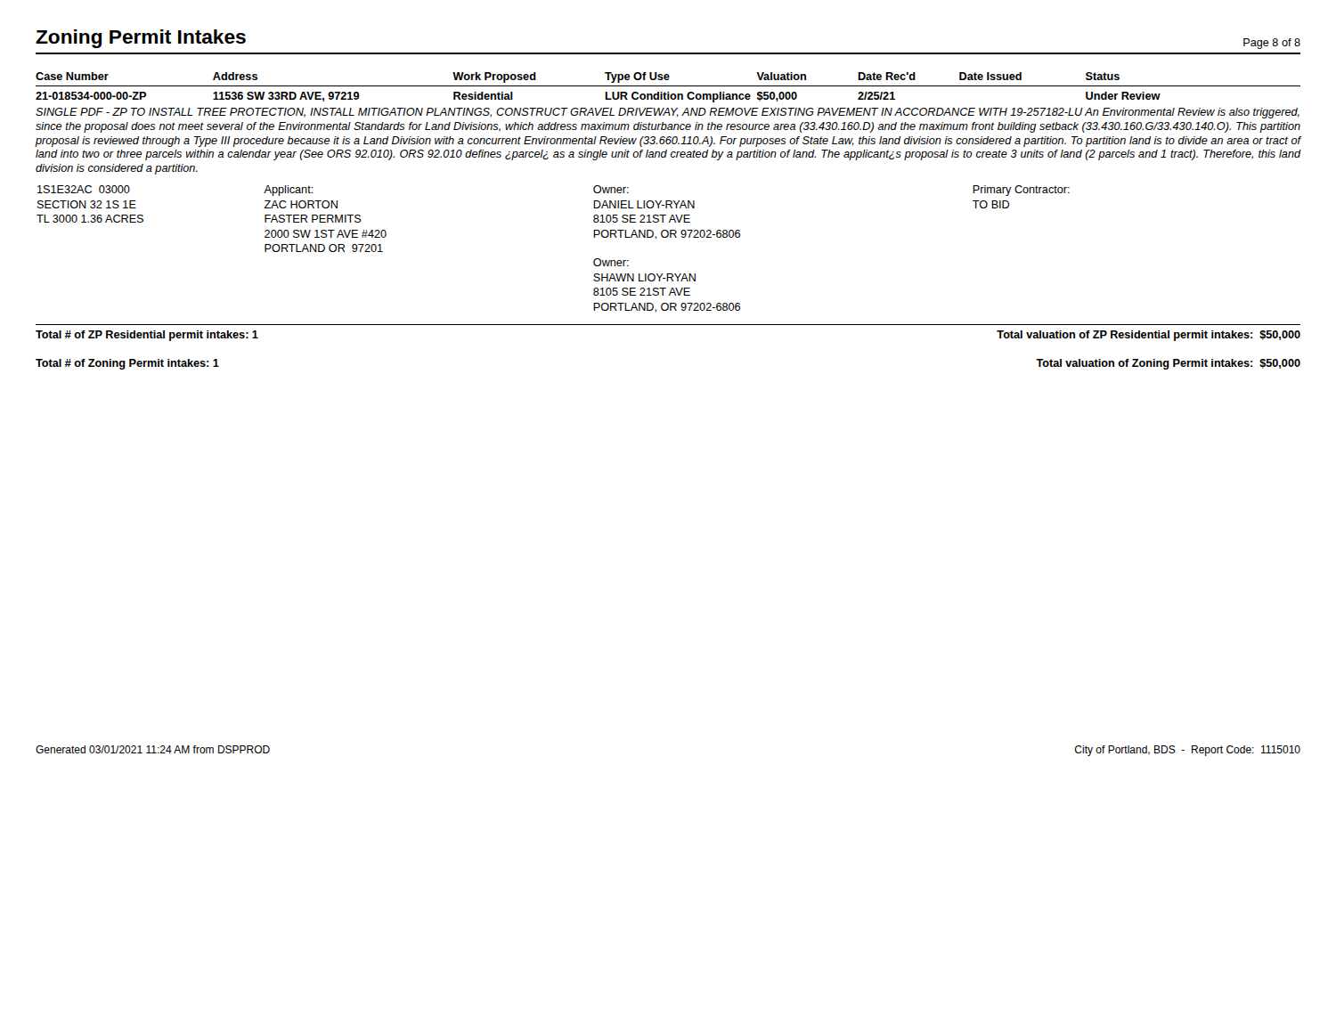Zoning Permit Intakes
Page 8 of 8
| Case Number | Address | Work Proposed | Type Of Use | Valuation | Date Rec'd | Date Issued | Status |
| --- | --- | --- | --- | --- | --- | --- | --- |
| 21-018534-000-00-ZP | 11536 SW 33RD AVE, 97219 | Residential | LUR Condition Compliance | $50,000 | 2/25/21 | | Under Review |
SINGLE PDF - ZP TO INSTALL TREE PROTECTION, INSTALL MITIGATION PLANTINGS, CONSTRUCT GRAVEL DRIVEWAY, AND REMOVE EXISTING PAVEMENT IN ACCORDANCE WITH 19-257182-LU An Environmental Review is also triggered, since the proposal does not meet several of the Environmental Standards for Land Divisions, which address maximum disturbance in the resource area (33.430.160.D) and the maximum front building setback (33.430.160.G/33.430.140.O). This partition proposal is reviewed through a Type III procedure because it is a Land Division with a concurrent Environmental Review (33.660.110.A). For purposes of State Law, this land division is considered a partition. To partition land is to divide an area or tract of land into two or three parcels within a calendar year (See ORS 92.010). ORS 92.010 defines ¿parcel¿ as a single unit of land created by a partition of land. The applicant¿s proposal is to create 3 units of land (2 parcels and 1 tract). Therefore, this land division is considered a partition.
| 1S1E32AC 03000 SECTION 32 1S 1E TL 3000 1.36 ACRES | Applicant: ZAC HORTON FASTER PERMITS 2000 SW 1ST AVE #420 PORTLAND OR 97201 | Owner: DANIEL LIOY-RYAN 8105 SE 21ST AVE PORTLAND, OR 97202-6806 Owner: SHAWN LIOY-RYAN 8105 SE 21ST AVE PORTLAND, OR 97202-6806 | Primary Contractor: TO BID |
Total # of ZP Residential permit intakes: 1
Total valuation of ZP Residential permit intakes: $50,000
Total # of Zoning Permit intakes: 1
Total valuation of Zoning Permit intakes: $50,000
Generated 03/01/2021 11:24 AM from DSPPROD
City of Portland, BDS - Report Code: 1115010